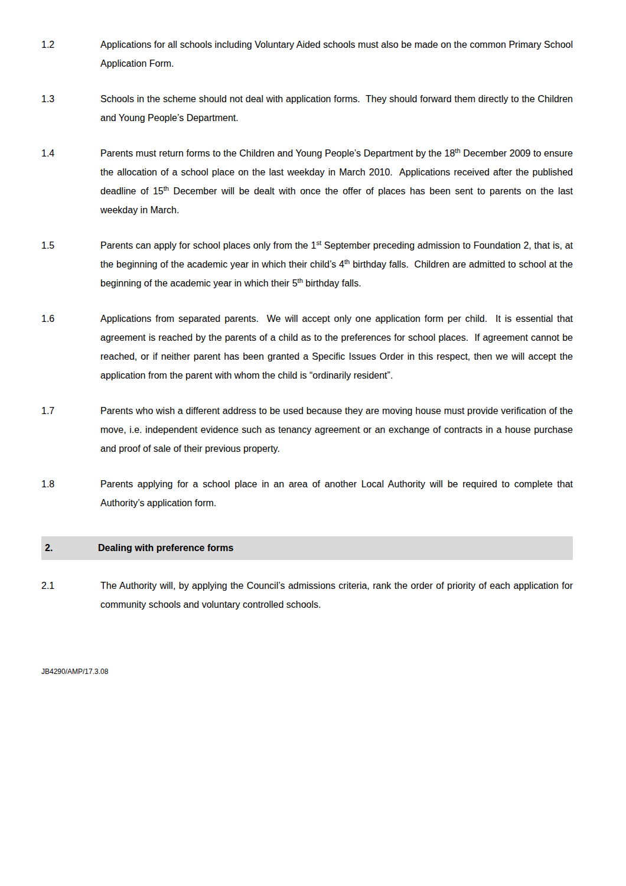1.2
Applications for all schools including Voluntary Aided schools must also be made on the common Primary School Application Form.
1.3
Schools in the scheme should not deal with application forms. They should forward them directly to the Children and Young People’s Department.
1.4
Parents must return forms to the Children and Young People’s Department by the 18th December 2009 to ensure the allocation of a school place on the last weekday in March 2010. Applications received after the published deadline of 15th December will be dealt with once the offer of places has been sent to parents on the last weekday in March.
1.5
Parents can apply for school places only from the 1st September preceding admission to Foundation 2, that is, at the beginning of the academic year in which their child’s 4th birthday falls. Children are admitted to school at the beginning of the academic year in which their 5th birthday falls.
1.6
Applications from separated parents. We will accept only one application form per child. It is essential that agreement is reached by the parents of a child as to the preferences for school places. If agreement cannot be reached, or if neither parent has been granted a Specific Issues Order in this respect, then we will accept the application from the parent with whom the child is “ordinarily resident”.
1.7
Parents who wish a different address to be used because they are moving house must provide verification of the move, i.e. independent evidence such as tenancy agreement or an exchange of contracts in a house purchase and proof of sale of their previous property.
1.8
Parents applying for a school place in an area of another Local Authority will be required to complete that Authority’s application form.
2.
Dealing with preference forms
2.1
The Authority will, by applying the Council’s admissions criteria, rank the order of priority of each application for community schools and voluntary controlled schools.
JB4290/AMP/17.3.08